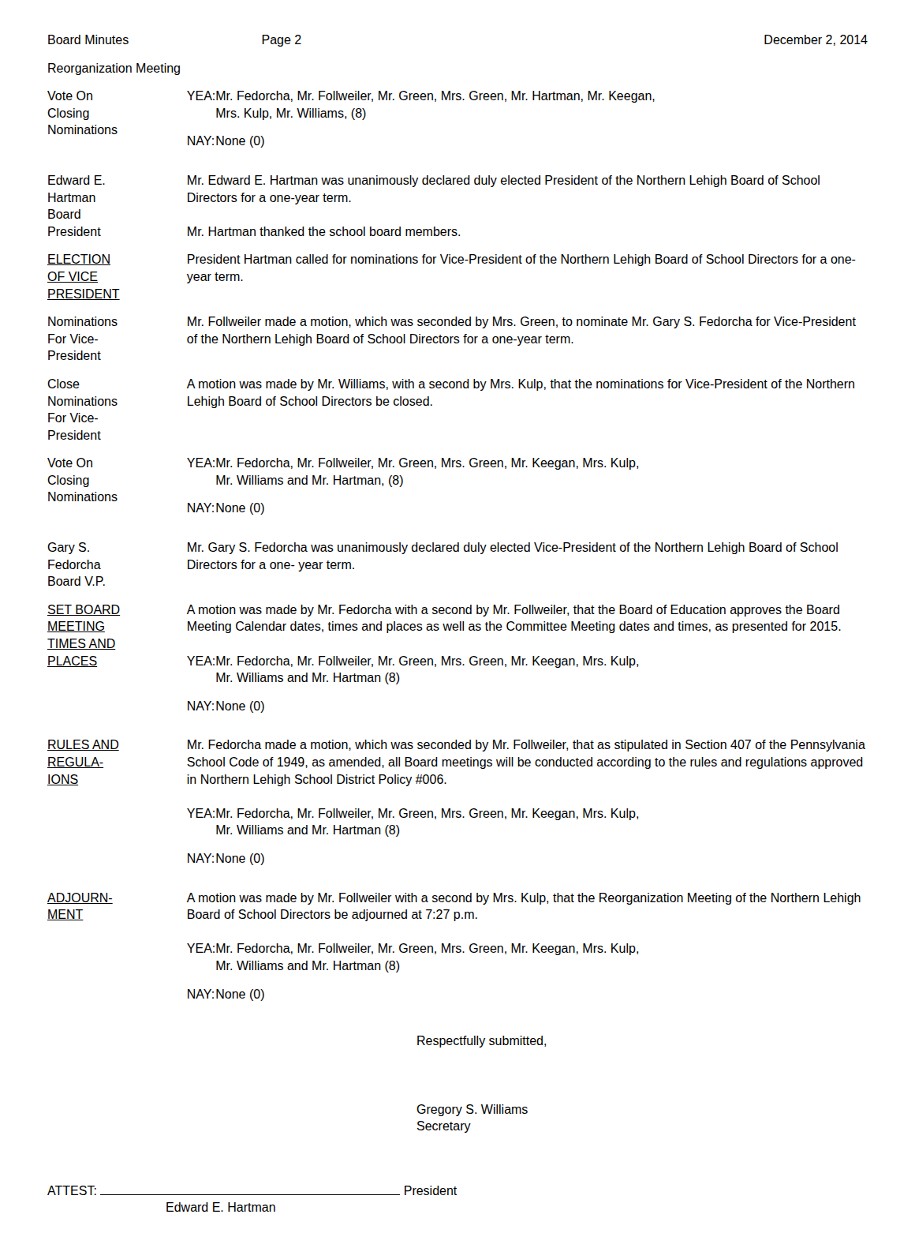| Board Minutes | / Page 2 / December 2, 2014 / |
| Reorganization Meeting | |
| Vote On Closing Nominations | / YEA: / Mr. Fedorcha, Mr. Follweiler, Mr. Green, Mrs. Green, Mr. Hartman, Mr. Keegan, Mrs. Kulp, Mr. Williams, (8) / / NAY: / None (0) / |
| Edward E. Hartman Board President | Mr. Edward E. Hartman was unanimously declared duly elected President of the Northern Lehigh Board of School Directors for a one-year term. Mr. Hartman thanked the school board members. |
| ELECTION OF VICE PRESIDENT | President Hartman called for nominations for Vice-President of the Northern Lehigh Board of School Directors for a one-year term. |
| Nominations For Vice- President | Mr. Follweiler made a motion, which was seconded by Mrs. Green, to nominate Mr. Gary S. Fedorcha for Vice-President of the Northern Lehigh Board of School Directors for a one-year term. |
| Close Nominations For Vice- President | A motion was made by Mr. Williams, with a second by Mrs. Kulp, that the nominations for Vice-President of the Northern Lehigh Board of School Directors be closed. |
| Vote On Closing Nominations | / YEA: / Mr. Fedorcha, Mr. Follweiler, Mr. Green, Mrs. Green, Mr. Keegan, Mrs. Kulp, Mr. Williams and Mr. Hartman, (8) / / NAY: / None (0) / |
| Gary S. Fedorcha Board V.P. | Mr. Gary S. Fedorcha was unanimously declared duly elected Vice-President of the Northern Lehigh Board of School Directors for a one- year term. |
| SET BOARD MEETING TIMES AND PLACES | A motion was made by Mr. Fedorcha with a second by Mr. Follweiler, that the Board of Education approves the Board Meeting Calendar dates, times and places as well as the Committee Meeting dates and times, as presented for 2015. / YEA: / Mr. Fedorcha, Mr. Follweiler, Mr. Green, Mrs. Green, Mr. Keegan, Mrs. Kulp, Mr. Williams and Mr. Hartman (8) / / NAY: / None (0) / |
| RULES AND REGULA- IONS | Mr. Fedorcha made a motion, which was seconded by Mr. Follweiler, that as stipulated in Section 407 of the Pennsylvania School Code of 1949, as amended, all Board meetings will be conducted according to the rules and regulations approved in Northern Lehigh School District Policy #006. / YEA: / Mr. Fedorcha, Mr. Follweiler, Mr. Green, Mrs. Green, Mr. Keegan, Mrs. Kulp, Mr. Williams and Mr. Hartman (8) / / NAY: / None (0) / |
| ADJOURN- MENT | A motion was made by Mr. Follweiler with a second by Mrs. Kulp, that the Reorganization Meeting of the Northern Lehigh Board of School Directors be adjourned at 7:27 p.m. / YEA: / Mr. Fedorcha, Mr. Follweiler, Mr. Green, Mrs. Green, Mr. Keegan, Mrs. Kulp, Mr. Williams and Mr. Hartman (8) / / NAY: / None (0) / |
Respectfully submitted,
Gregory S. Williams
Secretary
ATTEST: President
Edward E. Hartman